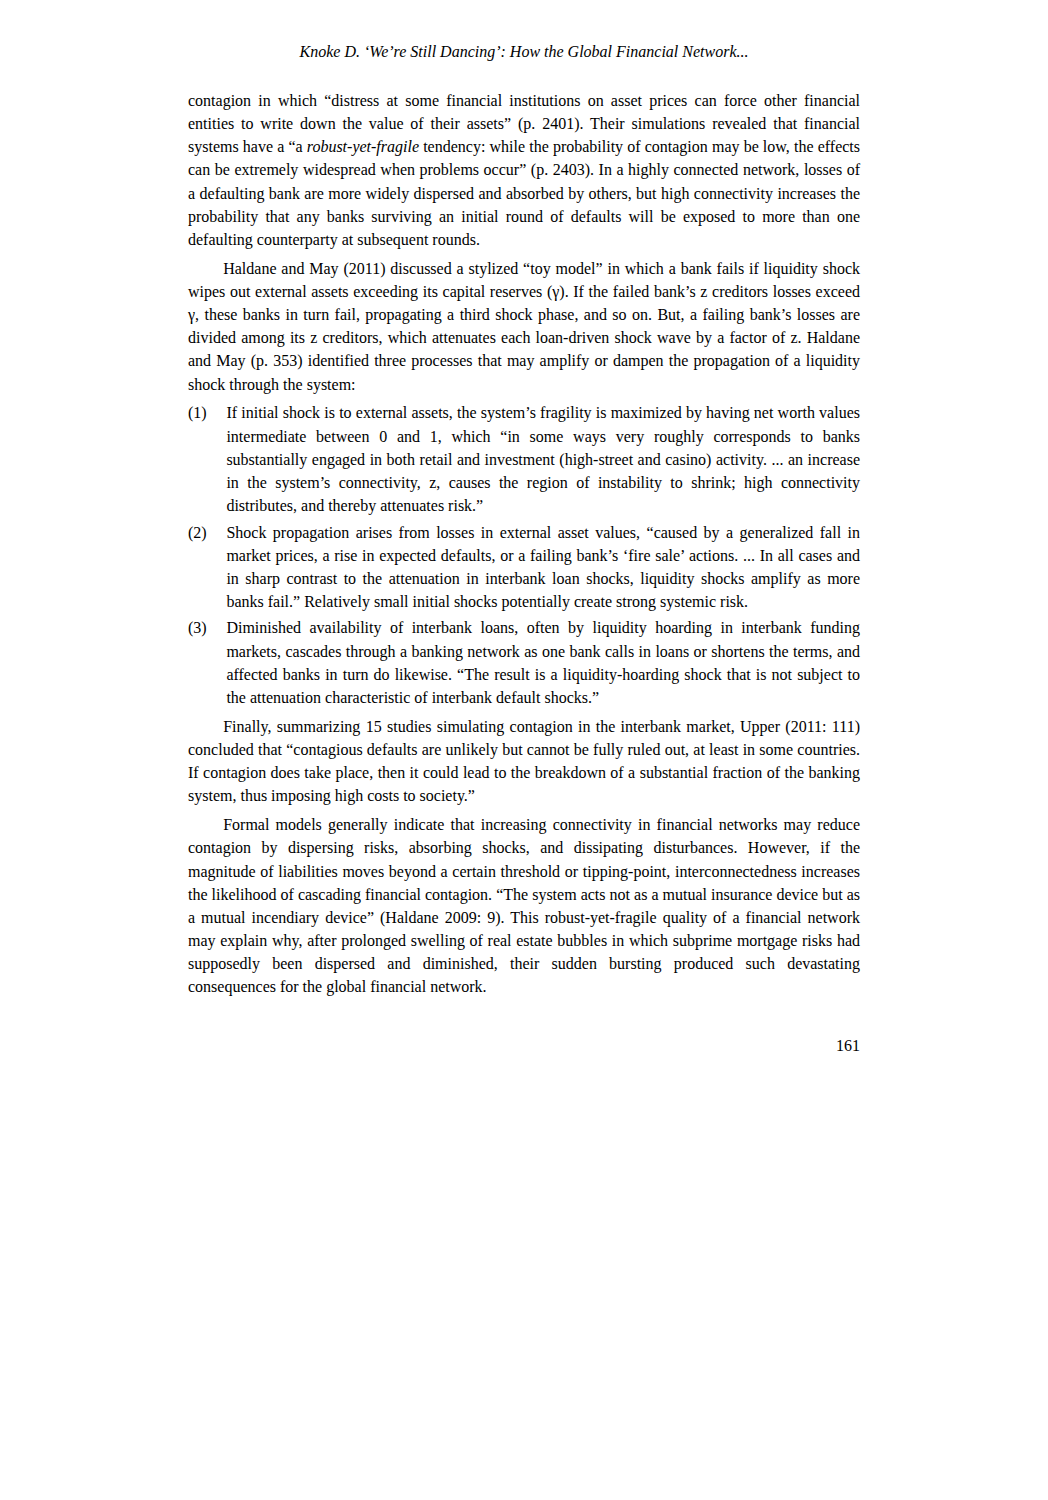Knoke D. ‘We’re Still Dancing’: How the Global Financial Network...
contagion in which “distress at some financial institutions on asset prices can force other financial entities to write down the value of their assets” (p. 2401). Their simulations revealed that financial systems have a “a robust-yet-fragile tendency: while the probability of contagion may be low, the effects can be extremely widespread when problems occur” (p. 2403). In a highly connected network, losses of a defaulting bank are more widely dispersed and absorbed by others, but high connectivity increases the probability that any banks surviving an initial round of defaults will be exposed to more than one defaulting counterparty at subsequent rounds.
Haldane and May (2011) discussed a stylized “toy model” in which a bank fails if liquidity shock wipes out external assets exceeding its capital reserves (γ). If the failed bank’s z creditors losses exceed γ, these banks in turn fail, propagating a third shock phase, and so on. But, a failing bank’s losses are divided among its z creditors, which attenuates each loan-driven shock wave by a factor of z. Haldane and May (p. 353) identified three processes that may amplify or dampen the propagation of a liquidity shock through the system:
(1) If initial shock is to external assets, the system’s fragility is maximized by having net worth values intermediate between 0 and 1, which “in some ways very roughly corresponds to banks substantially engaged in both retail and investment (high-street and casino) activity. ... an increase in the system’s connectivity, z, causes the region of instability to shrink; high connectivity distributes, and thereby attenuates risk.”
(2) Shock propagation arises from losses in external asset values, “caused by a generalized fall in market prices, a rise in expected defaults, or a failing bank’s ‘fire sale’ actions. ... In all cases and in sharp contrast to the attenuation in interbank loan shocks, liquidity shocks amplify as more banks fail.” Relatively small initial shocks potentially create strong systemic risk.
(3) Diminished availability of interbank loans, often by liquidity hoarding in interbank funding markets, cascades through a banking network as one bank calls in loans or shortens the terms, and affected banks in turn do likewise. “The result is a liquidity-hoarding shock that is not subject to the attenuation characteristic of interbank default shocks.”
Finally, summarizing 15 studies simulating contagion in the interbank market, Upper (2011: 111) concluded that “contagious defaults are unlikely but cannot be fully ruled out, at least in some countries. If contagion does take place, then it could lead to the breakdown of a substantial fraction of the banking system, thus imposing high costs to society.”
Formal models generally indicate that increasing connectivity in financial networks may reduce contagion by dispersing risks, absorbing shocks, and dissipating disturbances. However, if the magnitude of liabilities moves beyond a certain threshold or tipping-point, interconnectedness increases the likelihood of cascading financial contagion. “The system acts not as a mutual insurance device but as a mutual incendiary device” (Haldane 2009: 9). This robust-yet-fragile quality of a financial network may explain why, after prolonged swelling of real estate bubbles in which subprime mortgage risks had supposedly been dispersed and diminished, their sudden bursting produced such devastating consequences for the global financial network.
161